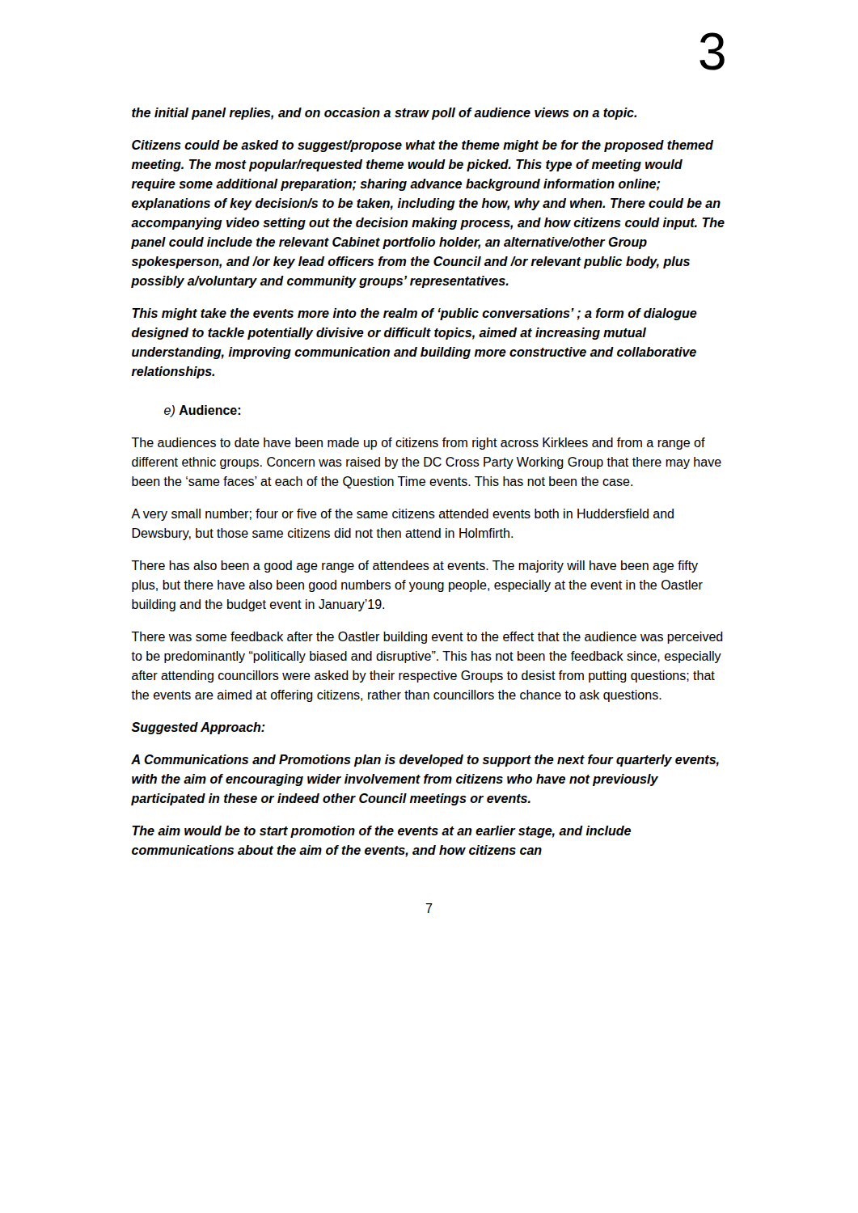3
the initial panel replies, and on occasion a straw poll of audience views on a topic.
Citizens could be asked to suggest/propose what the theme might be for the proposed themed meeting. The most popular/requested theme would be picked. This type of meeting would require some additional preparation; sharing advance background information online; explanations of key decision/s to be taken, including the how, why and when. There could be an accompanying video setting out the decision making process, and how citizens could input. The panel could include the relevant Cabinet portfolio holder, an alternative/other Group spokesperson, and /or key lead officers from the Council and /or relevant public body, plus possibly a/voluntary and community groups’ representatives.
This might take the events more into the realm of ‘public conversations’ ; a form of dialogue designed to tackle potentially divisive or difficult topics, aimed at increasing mutual understanding, improving communication and building more constructive and collaborative relationships.
e) Audience:
The audiences to date have been made up of citizens from right across Kirklees and from a range of different ethnic groups. Concern was raised by the DC Cross Party Working Group that there may have been the ‘same faces’ at each of the Question Time events. This has not been the case.
A very small number; four or five of the same citizens attended events both in Huddersfield and Dewsbury, but those same citizens did not then attend in Holmfirth.
There has also been a good age range of attendees at events. The majority will have been age fifty plus, but there have also been good numbers of young people, especially at the event in the Oastler building and the budget event in January’19.
There was some feedback after the Oastler building event to the effect that the audience was perceived to be predominantly “politically biased and disruptive”. This has not been the feedback since, especially after attending councillors were asked by their respective Groups to desist from putting questions; that the events are aimed at offering citizens, rather than councillors the chance to ask questions.
Suggested Approach:
A Communications and Promotions plan is developed to support the next four quarterly events, with the aim of encouraging wider involvement from citizens who have not previously participated in these or indeed other Council meetings or events.
The aim would be to start promotion of the events at an earlier stage, and include communications about the aim of the events, and how citizens can
7